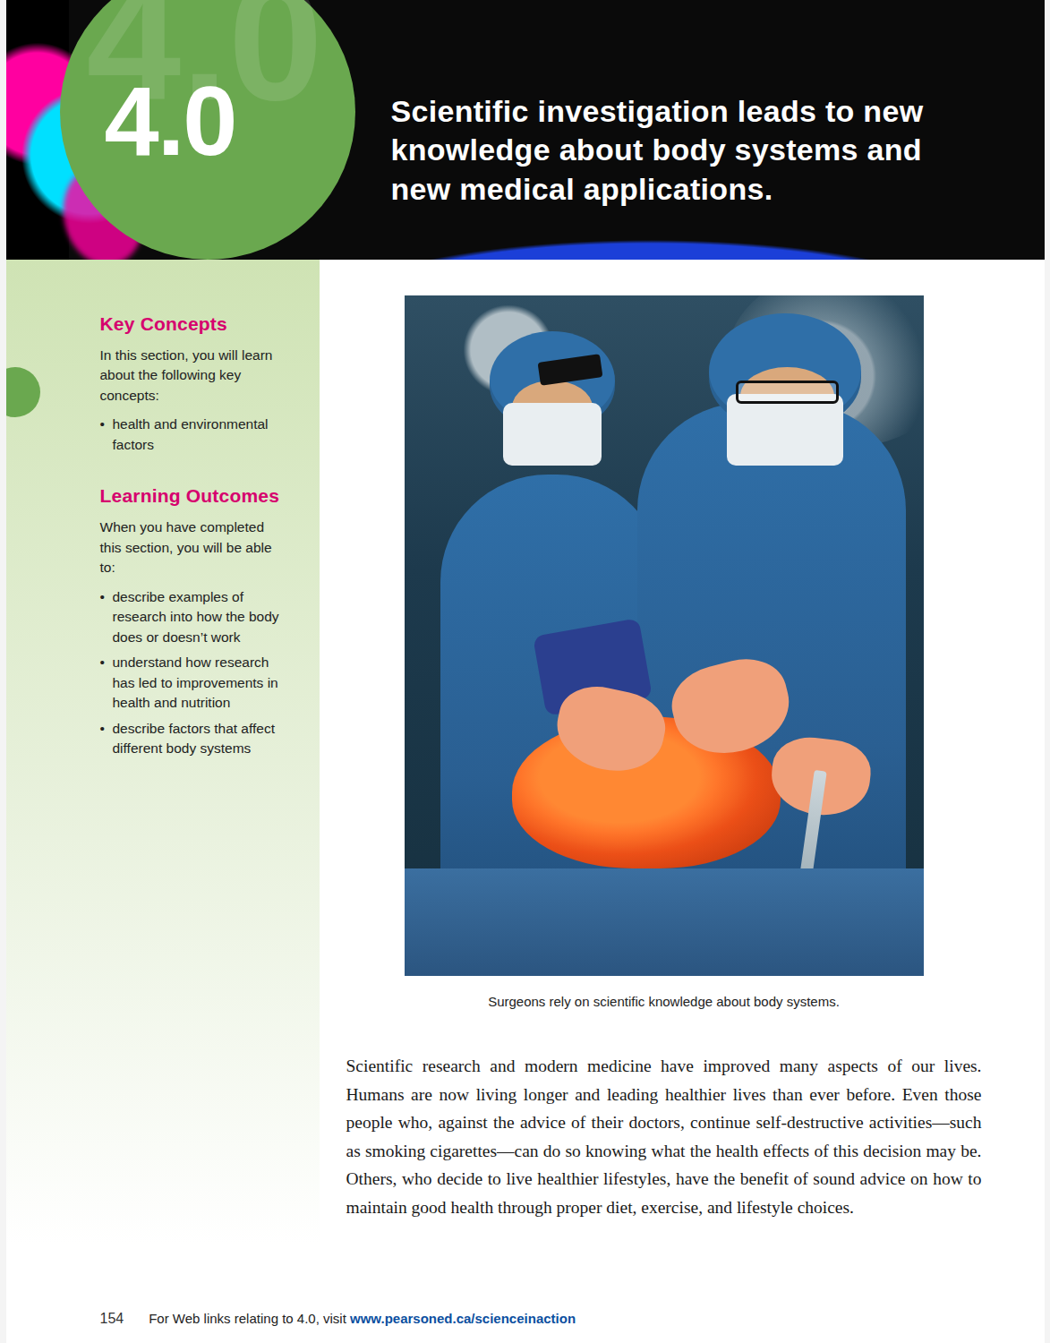4.0 4.0
Scientific investigation leads to new knowledge about body systems and new medical applications.
Key Concepts
In this section, you will learn about the following key concepts:
health and environmental factors
Learning Outcomes
When you have completed this section, you will be able to:
describe examples of research into how the body does or doesn’t work
understand how research has led to improvements in health and nutrition
describe factors that affect different body systems
Surgeons rely on scientific knowledge about body systems.
Scientific research and modern medicine have improved many aspects of our lives. Humans are now living longer and leading healthier lives than ever before. Even those people who, against the advice of their doctors, continue self-destructive activities—such as smoking cigarettes—can do so knowing what the health effects of this decision may be. Others, who decide to live healthier lifestyles, have the benefit of sound advice on how to maintain good health through proper diet, exercise, and lifestyle choices.
154 For Web links relating to 4.0, visit www.pearsoned.ca/scienceinaction